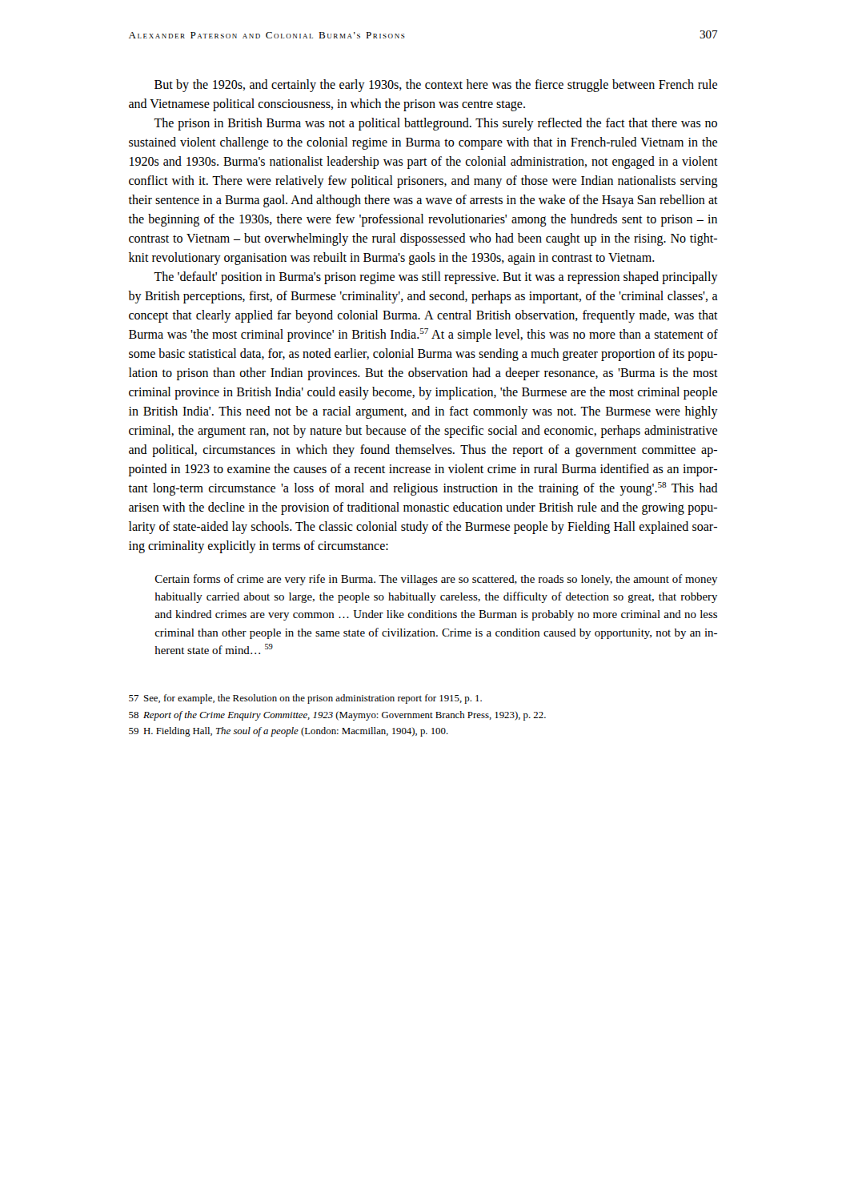Alexander Paterson and Colonial Burma's Prisons 307
But by the 1920s, and certainly the early 1930s, the context here was the fierce struggle between French rule and Vietnamese political consciousness, in which the prison was centre stage.
The prison in British Burma was not a political battleground. This surely reflected the fact that there was no sustained violent challenge to the colonial regime in Burma to compare with that in French-ruled Vietnam in the 1920s and 1930s. Burma's nationalist leadership was part of the colonial administration, not engaged in a violent conflict with it. There were relatively few political prisoners, and many of those were Indian nationalists serving their sentence in a Burma gaol. And although there was a wave of arrests in the wake of the Hsaya San rebellion at the beginning of the 1930s, there were few 'professional revolutionaries' among the hundreds sent to prison – in contrast to Vietnam – but overwhelmingly the rural dispossessed who had been caught up in the rising. No tight-knit revolutionary organisation was rebuilt in Burma's gaols in the 1930s, again in contrast to Vietnam.
The 'default' position in Burma's prison regime was still repressive. But it was a repression shaped principally by British perceptions, first, of Burmese 'criminality', and second, perhaps as important, of the 'criminal classes', a concept that clearly applied far beyond colonial Burma. A central British observation, frequently made, was that Burma was 'the most criminal province' in British India.57 At a simple level, this was no more than a statement of some basic statistical data, for, as noted earlier, colonial Burma was sending a much greater proportion of its population to prison than other Indian provinces. But the observation had a deeper resonance, as 'Burma is the most criminal province in British India' could easily become, by implication, 'the Burmese are the most criminal people in British India'. This need not be a racial argument, and in fact commonly was not. The Burmese were highly criminal, the argument ran, not by nature but because of the specific social and economic, perhaps administrative and political, circumstances in which they found themselves. Thus the report of a government committee appointed in 1923 to examine the causes of a recent increase in violent crime in rural Burma identified as an important long-term circumstance 'a loss of moral and religious instruction in the training of the young'.58 This had arisen with the decline in the provision of traditional monastic education under British rule and the growing popularity of state-aided lay schools. The classic colonial study of the Burmese people by Fielding Hall explained soaring criminality explicitly in terms of circumstance:
Certain forms of crime are very rife in Burma. The villages are so scattered, the roads so lonely, the amount of money habitually carried about so large, the people so habitually careless, the difficulty of detection so great, that robbery and kindred crimes are very common … Under like conditions the Burman is probably no more criminal and no less criminal than other people in the same state of civilization. Crime is a condition caused by opportunity, not by an inherent state of mind… 59
57 See, for example, the Resolution on the prison administration report for 1915, p. 1.
58 Report of the Crime Enquiry Committee, 1923 (Maymyo: Government Branch Press, 1923), p. 22.
59 H. Fielding Hall, The soul of a people (London: Macmillan, 1904), p. 100.